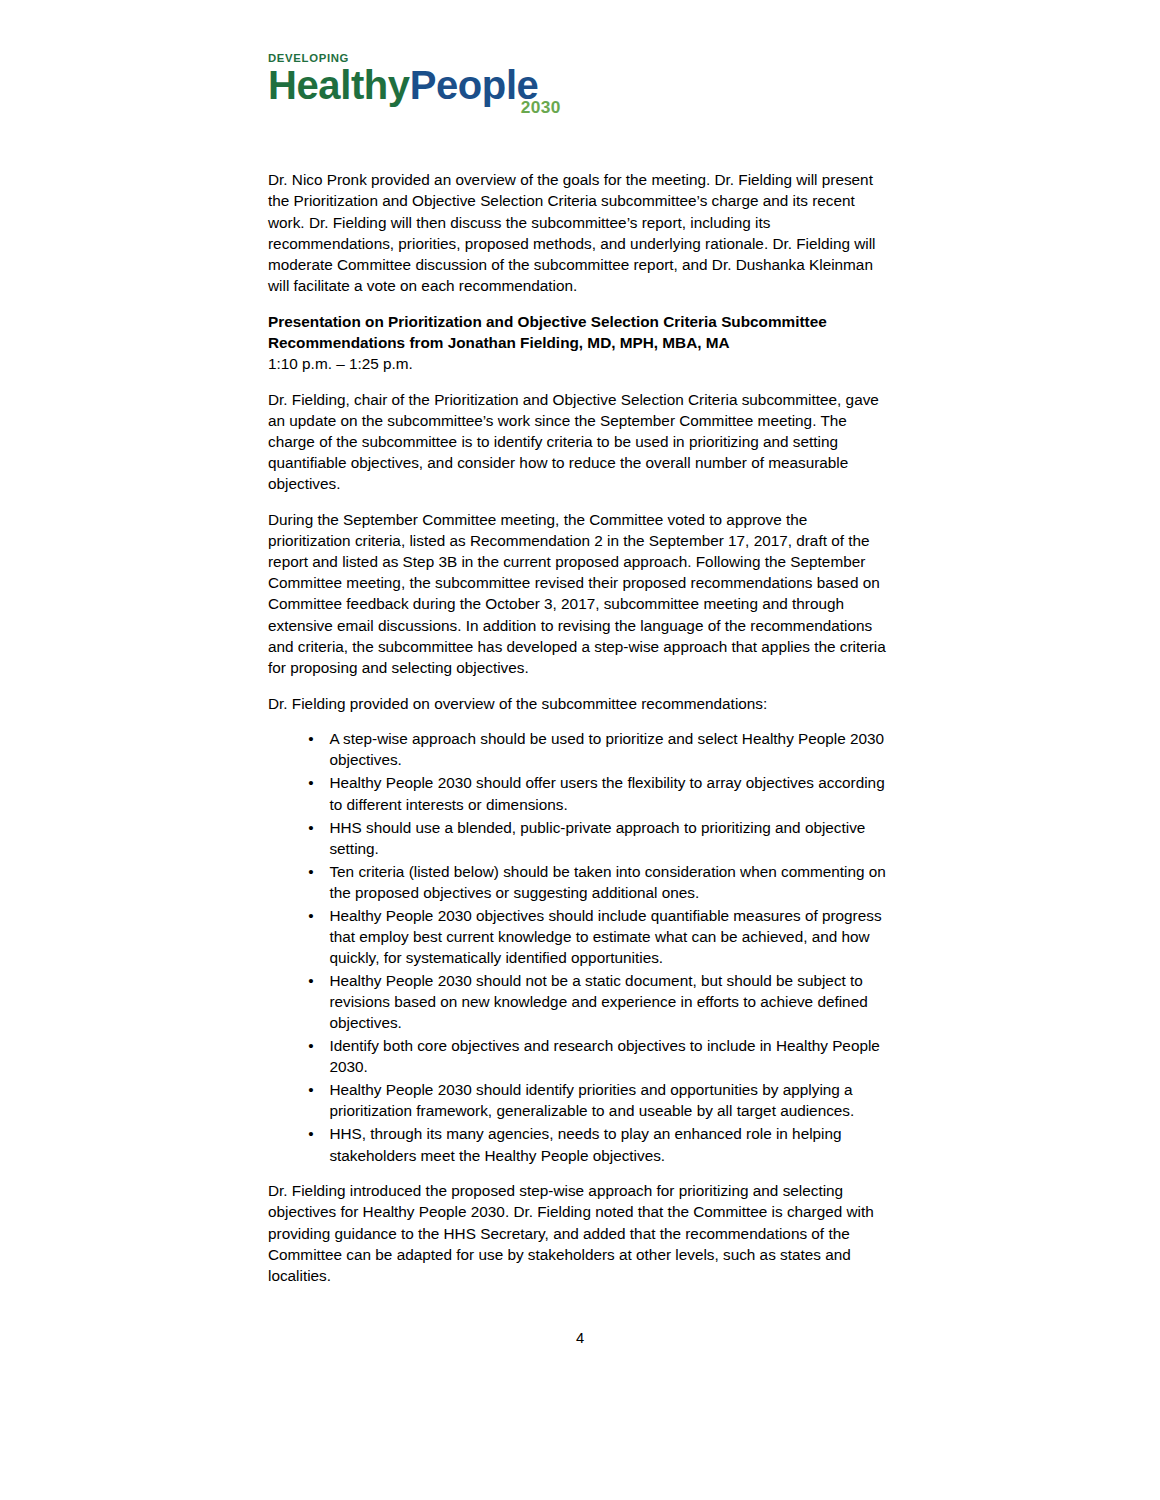Developing
Healthy People
2030
Dr. Nico Pronk provided an overview of the goals for the meeting. Dr. Fielding will present the Prioritization and Objective Selection Criteria subcommittee’s charge and its recent work. Dr. Fielding will then discuss the subcommittee’s report, including its recommendations, priorities, proposed methods, and underlying rationale. Dr. Fielding will moderate Committee discussion of the subcommittee report, and Dr. Dushanka Kleinman will facilitate a vote on each recommendation.
Presentation on Prioritization and Objective Selection Criteria Subcommittee Recommendations from Jonathan Fielding, MD, MPH, MBA, MA
1:10 p.m. – 1:25 p.m.
Dr. Fielding, chair of the Prioritization and Objective Selection Criteria subcommittee, gave an update on the subcommittee’s work since the September Committee meeting. The charge of the subcommittee is to identify criteria to be used in prioritizing and setting quantifiable objectives, and consider how to reduce the overall number of measurable objectives.
During the September Committee meeting, the Committee voted to approve the prioritization criteria, listed as Recommendation 2 in the September 17, 2017, draft of the report and listed as Step 3B in the current proposed approach. Following the September Committee meeting, the subcommittee revised their proposed recommendations based on Committee feedback during the October 3, 2017, subcommittee meeting and through extensive email discussions. In addition to revising the language of the recommendations and criteria, the subcommittee has developed a step-wise approach that applies the criteria for proposing and selecting objectives.
Dr. Fielding provided on overview of the subcommittee recommendations:
A step-wise approach should be used to prioritize and select Healthy People 2030 objectives.
Healthy People 2030 should offer users the flexibility to array objectives according to different interests or dimensions.
HHS should use a blended, public-private approach to prioritizing and objective setting.
Ten criteria (listed below) should be taken into consideration when commenting on the proposed objectives or suggesting additional ones.
Healthy People 2030 objectives should include quantifiable measures of progress that employ best current knowledge to estimate what can be achieved, and how quickly, for systematically identified opportunities.
Healthy People 2030 should not be a static document, but should be subject to revisions based on new knowledge and experience in efforts to achieve defined objectives.
Identify both core objectives and research objectives to include in Healthy People 2030.
Healthy People 2030 should identify priorities and opportunities by applying a prioritization framework, generalizable to and useable by all target audiences.
HHS, through its many agencies, needs to play an enhanced role in helping stakeholders meet the Healthy People objectives.
Dr. Fielding introduced the proposed step-wise approach for prioritizing and selecting objectives for Healthy People 2030. Dr. Fielding noted that the Committee is charged with providing guidance to the HHS Secretary, and added that the recommendations of the Committee can be adapted for use by stakeholders at other levels, such as states and localities.
4